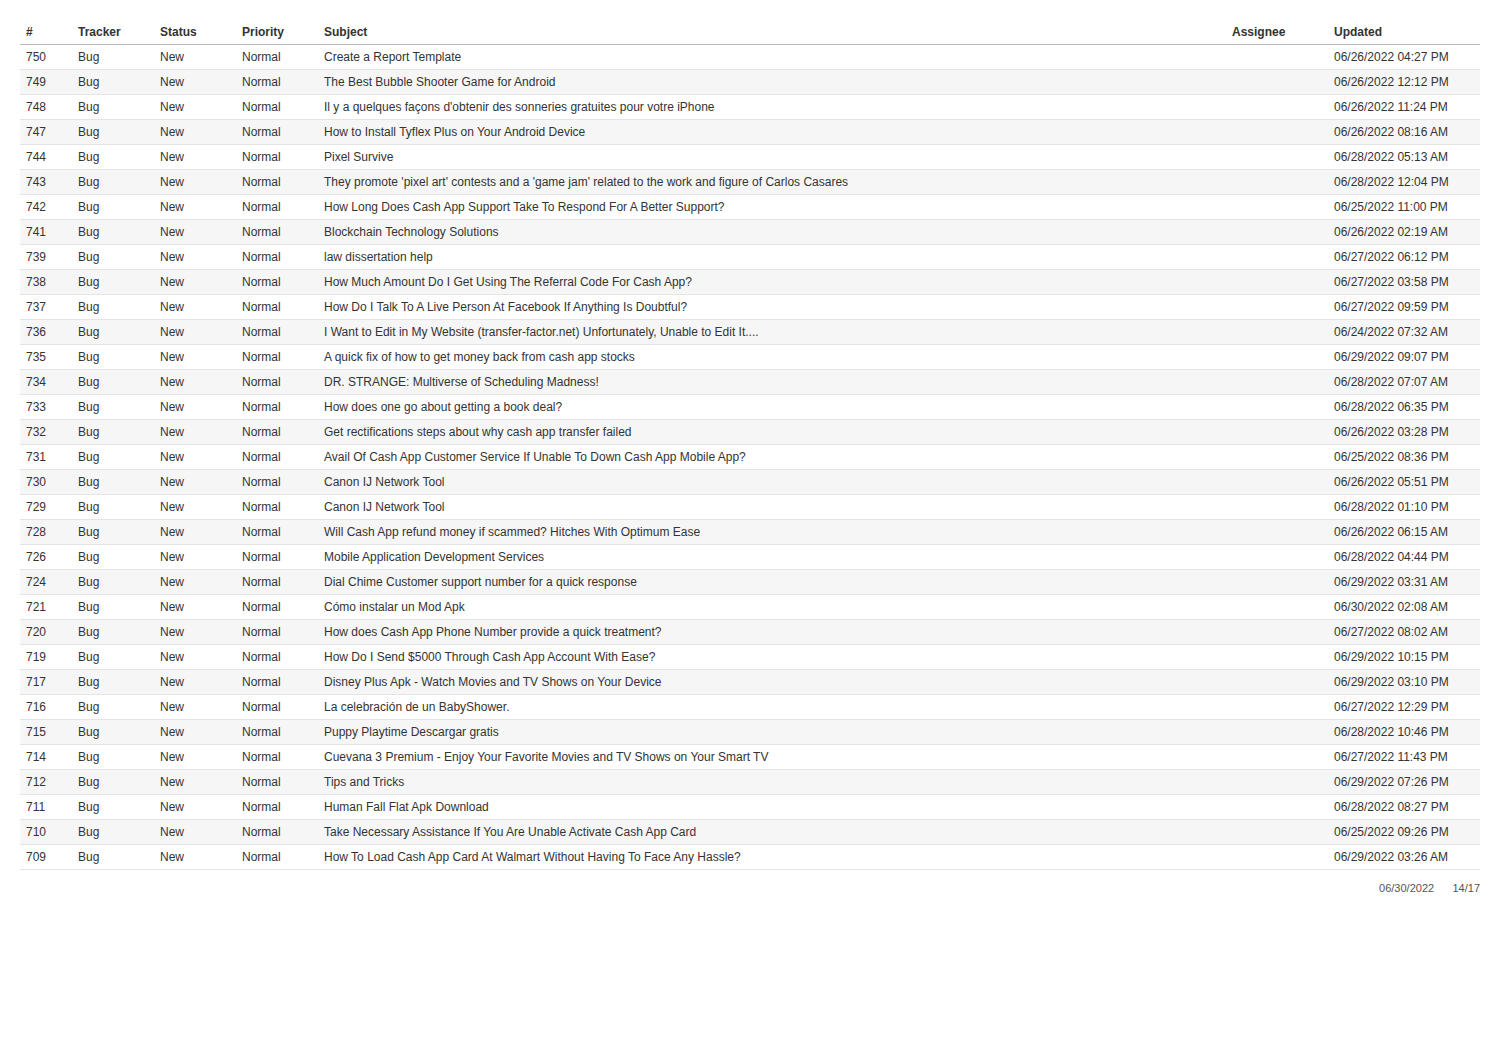| # | Tracker | Status | Priority | Subject | Assignee | Updated |
| --- | --- | --- | --- | --- | --- | --- |
| 750 | Bug | New | Normal | Create a Report Template | | 06/26/2022 04:27 PM |
| 749 | Bug | New | Normal | The Best Bubble Shooter Game for Android | | 06/26/2022 12:12 PM |
| 748 | Bug | New | Normal | Il y a quelques façons d'obtenir des sonneries gratuites pour votre iPhone | | 06/26/2022 11:24 PM |
| 747 | Bug | New | Normal | How to Install Tyflex Plus on Your Android Device | | 06/26/2022 08:16 AM |
| 744 | Bug | New | Normal | Pixel Survive | | 06/28/2022 05:13 AM |
| 743 | Bug | New | Normal | They promote 'pixel art' contests and a 'game jam' related to the work and figure of Carlos Casares | | 06/28/2022 12:04 PM |
| 742 | Bug | New | Normal | How Long Does Cash App Support Take To Respond For A Better Support? | | 06/25/2022 11:00 PM |
| 741 | Bug | New | Normal | Blockchain Technology Solutions | | 06/26/2022 02:19 AM |
| 739 | Bug | New | Normal | law dissertation help | | 06/27/2022 06:12 PM |
| 738 | Bug | New | Normal | How Much Amount Do I Get Using The Referral Code For Cash App? | | 06/27/2022 03:58 PM |
| 737 | Bug | New | Normal | How Do I Talk To A Live Person At Facebook If Anything Is Doubtful? | | 06/27/2022 09:59 PM |
| 736 | Bug | New | Normal | I Want to Edit in My Website (transfer-factor.net) Unfortunately, Unable to Edit It.... | | 06/24/2022 07:32 AM |
| 735 | Bug | New | Normal | A quick fix of how to get money back from cash app stocks | | 06/29/2022 09:07 PM |
| 734 | Bug | New | Normal | DR. STRANGE: Multiverse of Scheduling Madness! | | 06/28/2022 07:07 AM |
| 733 | Bug | New | Normal | How does one go about getting a book deal? | | 06/28/2022 06:35 PM |
| 732 | Bug | New | Normal | Get rectifications steps about why cash app transfer failed | | 06/26/2022 03:28 PM |
| 731 | Bug | New | Normal | Avail Of Cash App Customer Service If Unable To Down Cash App Mobile App? | | 06/25/2022 08:36 PM |
| 730 | Bug | New | Normal | Canon IJ Network Tool | | 06/26/2022 05:51 PM |
| 729 | Bug | New | Normal | Canon IJ Network Tool | | 06/28/2022 01:10 PM |
| 728 | Bug | New | Normal | Will Cash App refund money if scammed? Hitches With Optimum Ease | | 06/26/2022 06:15 AM |
| 726 | Bug | New | Normal | Mobile Application Development Services | | 06/28/2022 04:44 PM |
| 724 | Bug | New | Normal | Dial Chime Customer support number for a quick response | | 06/29/2022 03:31 AM |
| 721 | Bug | New | Normal | Cómo instalar un Mod Apk | | 06/30/2022 02:08 AM |
| 720 | Bug | New | Normal | How does Cash App Phone Number provide a quick treatment? | | 06/27/2022 08:02 AM |
| 719 | Bug | New | Normal | How Do I Send $5000 Through Cash App Account With Ease? | | 06/29/2022 10:15 PM |
| 717 | Bug | New | Normal | Disney Plus Apk - Watch Movies and TV Shows on Your Device | | 06/29/2022 03:10 PM |
| 716 | Bug | New | Normal | La celebración de un BabyShower. | | 06/27/2022 12:29 PM |
| 715 | Bug | New | Normal | Puppy Playtime Descargar gratis | | 06/28/2022 10:46 PM |
| 714 | Bug | New | Normal | Cuevana 3 Premium - Enjoy Your Favorite Movies and TV Shows on Your Smart TV | | 06/27/2022 11:43 PM |
| 712 | Bug | New | Normal | Tips and Tricks | | 06/29/2022 07:26 PM |
| 711 | Bug | New | Normal | Human Fall Flat Apk Download | | 06/28/2022 08:27 PM |
| 710 | Bug | New | Normal | Take Necessary Assistance If You Are Unable Activate Cash App Card | | 06/25/2022 09:26 PM |
| 709 | Bug | New | Normal | How To Load Cash App Card At Walmart Without Having To Face Any Hassle? | | 06/29/2022 03:26 AM |
06/30/2022 14/17